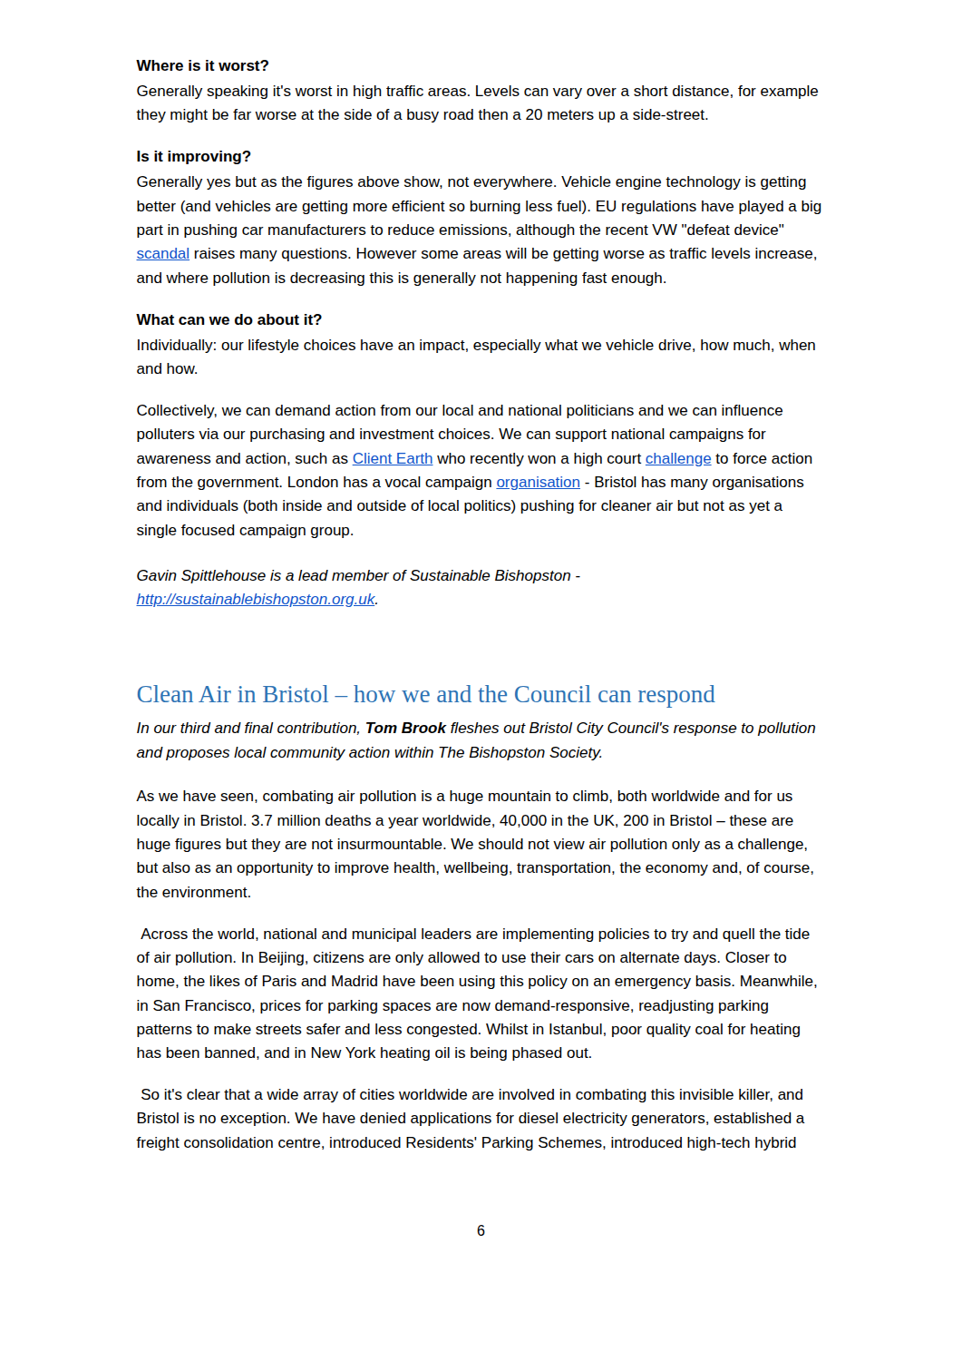Where is it worst?
Generally speaking it's worst in high traffic areas. Levels can vary over a short distance, for example they might be far worse at the side of a busy road then a 20 meters up a side-street.
Is it improving?
Generally yes but as the figures above show, not everywhere. Vehicle engine technology is getting better (and vehicles are getting more efficient so burning less fuel). EU regulations have played a big part in pushing car manufacturers to reduce emissions, although the recent VW "defeat device" scandal raises many questions. However some areas will be getting worse as traffic levels increase, and where pollution is decreasing this is generally not happening fast enough.
What can we do about it?
Individually: our lifestyle choices have an impact, especially what we vehicle drive, how much, when and how.
Collectively, we can demand action from our local and national politicians and we can influence polluters via our purchasing and investment choices. We can support national campaigns for awareness and action, such as Client Earth who recently won a high court challenge to force action from the government. London has a vocal campaign organisation - Bristol has many organisations and individuals (both inside and outside of local politics) pushing for cleaner air but not as yet a single focused campaign group.
Gavin Spittlehouse is a lead member of Sustainable Bishopston - http://sustainablebishopston.org.uk.
Clean Air in Bristol – how we and the Council can respond
In our third and final contribution, Tom Brook fleshes out Bristol City Council's response to pollution and proposes local community action within The Bishopston Society.
As we have seen, combating air pollution is a huge mountain to climb, both worldwide and for us locally in Bristol. 3.7 million deaths a year worldwide, 40,000 in the UK, 200 in Bristol – these are huge figures but they are not insurmountable. We should not view air pollution only as a challenge, but also as an opportunity to improve health, wellbeing, transportation, the economy and, of course, the environment.
Across the world, national and municipal leaders are implementing policies to try and quell the tide of air pollution. In Beijing, citizens are only allowed to use their cars on alternate days. Closer to home, the likes of Paris and Madrid have been using this policy on an emergency basis. Meanwhile, in San Francisco, prices for parking spaces are now demand-responsive, readjusting parking patterns to make streets safer and less congested. Whilst in Istanbul, poor quality coal for heating has been banned, and in New York heating oil is being phased out.
So it's clear that a wide array of cities worldwide are involved in combating this invisible killer, and Bristol is no exception. We have denied applications for diesel electricity generators, established a freight consolidation centre, introduced Residents' Parking Schemes, introduced high-tech hybrid
6